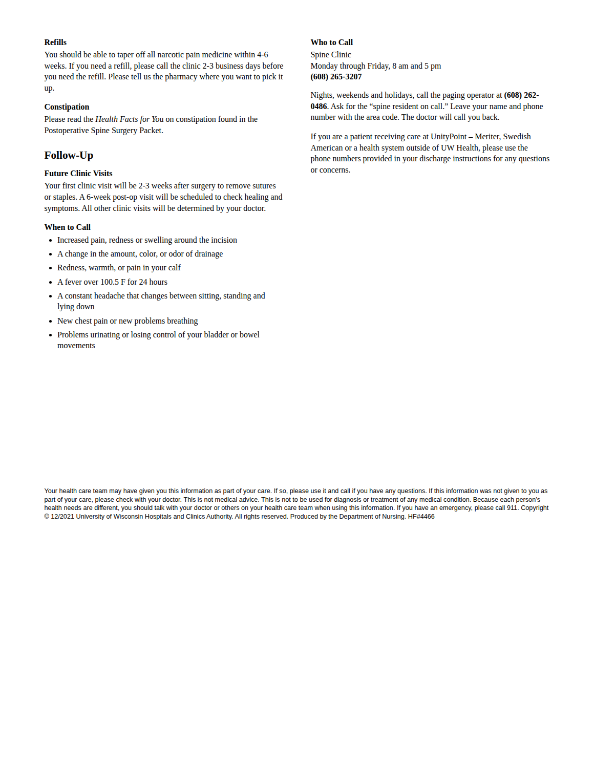Refills
You should be able to taper off all narcotic pain medicine within 4-6 weeks. If you need a refill, please call the clinic 2-3 business days before you need the refill. Please tell us the pharmacy where you want to pick it up.
Constipation
Please read the Health Facts for You on constipation found in the Postoperative Spine Surgery Packet.
Follow-Up
Future Clinic Visits
Your first clinic visit will be 2-3 weeks after surgery to remove sutures or staples. A 6-week post-op visit will be scheduled to check healing and symptoms. All other clinic visits will be determined by your doctor.
When to Call
Increased pain, redness or swelling around the incision
A change in the amount, color, or odor of drainage
Redness, warmth, or pain in your calf
A fever over 100.5 F for 24 hours
A constant headache that changes between sitting, standing and lying down
New chest pain or new problems breathing
Problems urinating or losing control of your bladder or bowel movements
Who to Call
Spine Clinic
Monday through Friday, 8 am and 5 pm
(608) 265-3207
Nights, weekends and holidays, call the paging operator at (608) 262-0486. Ask for the “spine resident on call.” Leave your name and phone number with the area code. The doctor will call you back.
If you are a patient receiving care at UnityPoint – Meriter, Swedish American or a health system outside of UW Health, please use the phone numbers provided in your discharge instructions for any questions or concerns.
Your health care team may have given you this information as part of your care. If so, please use it and call if you have any questions. If this information was not given to you as part of your care, please check with your doctor. This is not medical advice. This is not to be used for diagnosis or treatment of any medical condition. Because each person’s health needs are different, you should talk with your doctor or others on your health care team when using this information. If you have an emergency, please call 911. Copyright © 12/2021 University of Wisconsin Hospitals and Clinics Authority. All rights reserved. Produced by the Department of Nursing. HF#4466